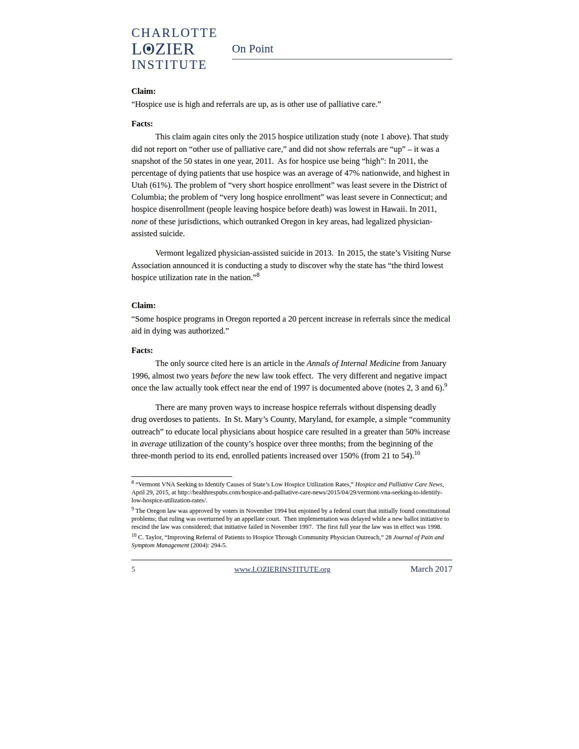CHARLOTTE LOZIER INSTITUTE
On Point
Claim:
“Hospice use is high and referrals are up, as is other use of palliative care.”
Facts:
This claim again cites only the 2015 hospice utilization study (note 1 above). That study did not report on “other use of palliative care,” and did not show referrals are “up” – it was a snapshot of the 50 states in one year, 2011. As for hospice use being “high”: In 2011, the percentage of dying patients that use hospice was an average of 47% nationwide, and highest in Utah (61%). The problem of “very short hospice enrollment” was least severe in the District of Columbia; the problem of “very long hospice enrollment” was least severe in Connecticut; and hospice disenrollment (people leaving hospice before death) was lowest in Hawaii. In 2011, none of these jurisdictions, which outranked Oregon in key areas, had legalized physician-assisted suicide.
Vermont legalized physician-assisted suicide in 2013. In 2015, the state’s Visiting Nurse Association announced it is conducting a study to discover why the state has “the third lowest hospice utilization rate in the nation.”8
Claim:
“Some hospice programs in Oregon reported a 20 percent increase in referrals since the medical aid in dying was authorized.”
Facts:
The only source cited here is an article in the Annals of Internal Medicine from January 1996, almost two years before the new law took effect. The very different and negative impact once the law actually took effect near the end of 1997 is documented above (notes 2, 3 and 6).9
There are many proven ways to increase hospice referrals without dispensing deadly drug overdoses to patients. In St. Mary’s County, Maryland, for example, a simple “community outreach” to educate local physicians about hospice care resulted in a greater than 50% increase in average utilization of the county’s hospice over three months; from the beginning of the three-month period to its end, enrolled patients increased over 150% (from 21 to 54).10
8 “Vermont VNA Seeking to Identify Causes of State’s Low Hospice Utilization Rates,” Hospice and Palliative Care News, April 29, 2015, at http://healthrespubs.com/hospice-and-palliative-care-news/2015/04/29/vermont-vna-seeking-to-identify-low-hospice-utilization-rates/.
9 The Oregon law was approved by voters in November 1994 but enjoined by a federal court that initially found constitutional problems; that ruling was overturned by an appellate court. Then implementation was delayed while a new ballot initiative to rescind the law was considered; that initiative failed in November 1997. The first full year the law was in effect was 1998.
10 C. Taylor, “Improving Referral of Patients to Hospice Through Community Physician Outreach,” 28 Journal of Pain and Symptom Management (2004): 294-5.
5
www.LOZIERINSTITUTE.org
March 2017